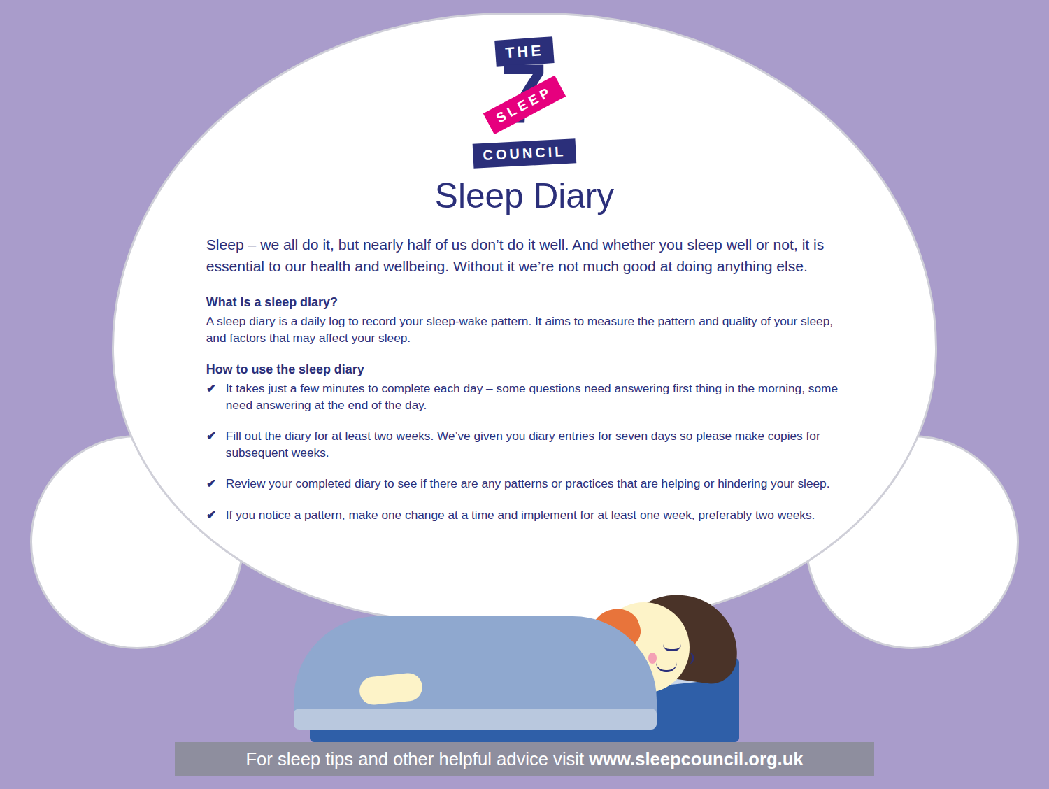THE 7 SLEEP COUNCIL
Sleep Diary
Sleep – we all do it, but nearly half of us don’t do it well. And whether you sleep well or not, it is essential to our health and wellbeing. Without it we’re not much good at doing anything else.
What is a sleep diary?
A sleep diary is a daily log to record your sleep-wake pattern. It aims to measure the pattern and quality of your sleep, and factors that may affect your sleep.
How to use the sleep diary
It takes just a few minutes to complete each day – some questions need answering first thing in the morning, some need answering at the end of the day.
Fill out the diary for at least two weeks. We’ve given you diary entries for seven days so please make copies for subsequent weeks.
Review your completed diary to see if there are any patterns or practices that are helping or hindering your sleep.
If you notice a pattern, make one change at a time and implement for at least one week, preferably two weeks.
For sleep tips and other helpful advice visit www.sleepcouncil.org.uk